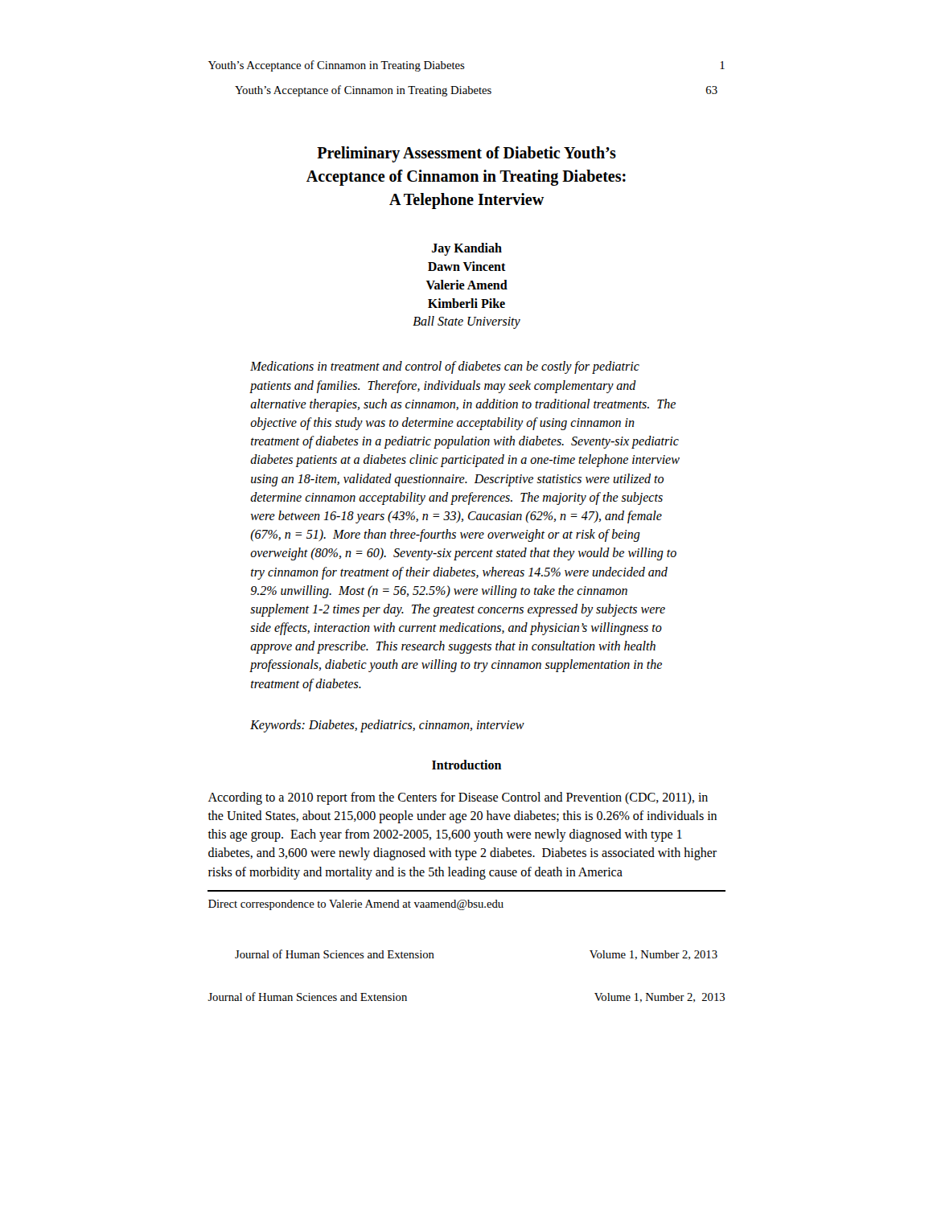Youth’s Acceptance of Cinnamon in Treating Diabetes 1
Youth’s Acceptance of Cinnamon in Treating Diabetes 63
Preliminary Assessment of Diabetic Youth’s
Acceptance of Cinnamon in Treating Diabetes:
A Telephone Interview
Jay Kandiah
Dawn Vincent
Valerie Amend
Kimberli Pike
Ball State University
Medications in treatment and control of diabetes can be costly for pediatric patients and families. Therefore, individuals may seek complementary and alternative therapies, such as cinnamon, in addition to traditional treatments. The objective of this study was to determine acceptability of using cinnamon in treatment of diabetes in a pediatric population with diabetes. Seventy-six pediatric diabetes patients at a diabetes clinic participated in a one-time telephone interview using an 18-item, validated questionnaire. Descriptive statistics were utilized to determine cinnamon acceptability and preferences. The majority of the subjects were between 16-18 years (43%, n = 33), Caucasian (62%, n = 47), and female (67%, n = 51). More than three-fourths were overweight or at risk of being overweight (80%, n = 60). Seventy-six percent stated that they would be willing to try cinnamon for treatment of their diabetes, whereas 14.5% were undecided and 9.2% unwilling. Most (n = 56, 52.5%) were willing to take the cinnamon supplement 1-2 times per day. The greatest concerns expressed by subjects were side effects, interaction with current medications, and physician’s willingness to approve and prescribe. This research suggests that in consultation with health professionals, diabetic youth are willing to try cinnamon supplementation in the treatment of diabetes.
Keywords: Diabetes, pediatrics, cinnamon, interview
Introduction
According to a 2010 report from the Centers for Disease Control and Prevention (CDC, 2011), in the United States, about 215,000 people under age 20 have diabetes; this is 0.26% of individuals in this age group. Each year from 2002-2005, 15,600 youth were newly diagnosed with type 1 diabetes, and 3,600 were newly diagnosed with type 2 diabetes. Diabetes is associated with higher risks of morbidity and mortality and is the 5th leading cause of death in America
Direct correspondence to Valerie Amend at vaamend@bsu.edu
Journal of Human Sciences and Extension Volume 1, Number 2, 2013
Journal of Human Sciences and Extension Volume 1, Number 2, 2013